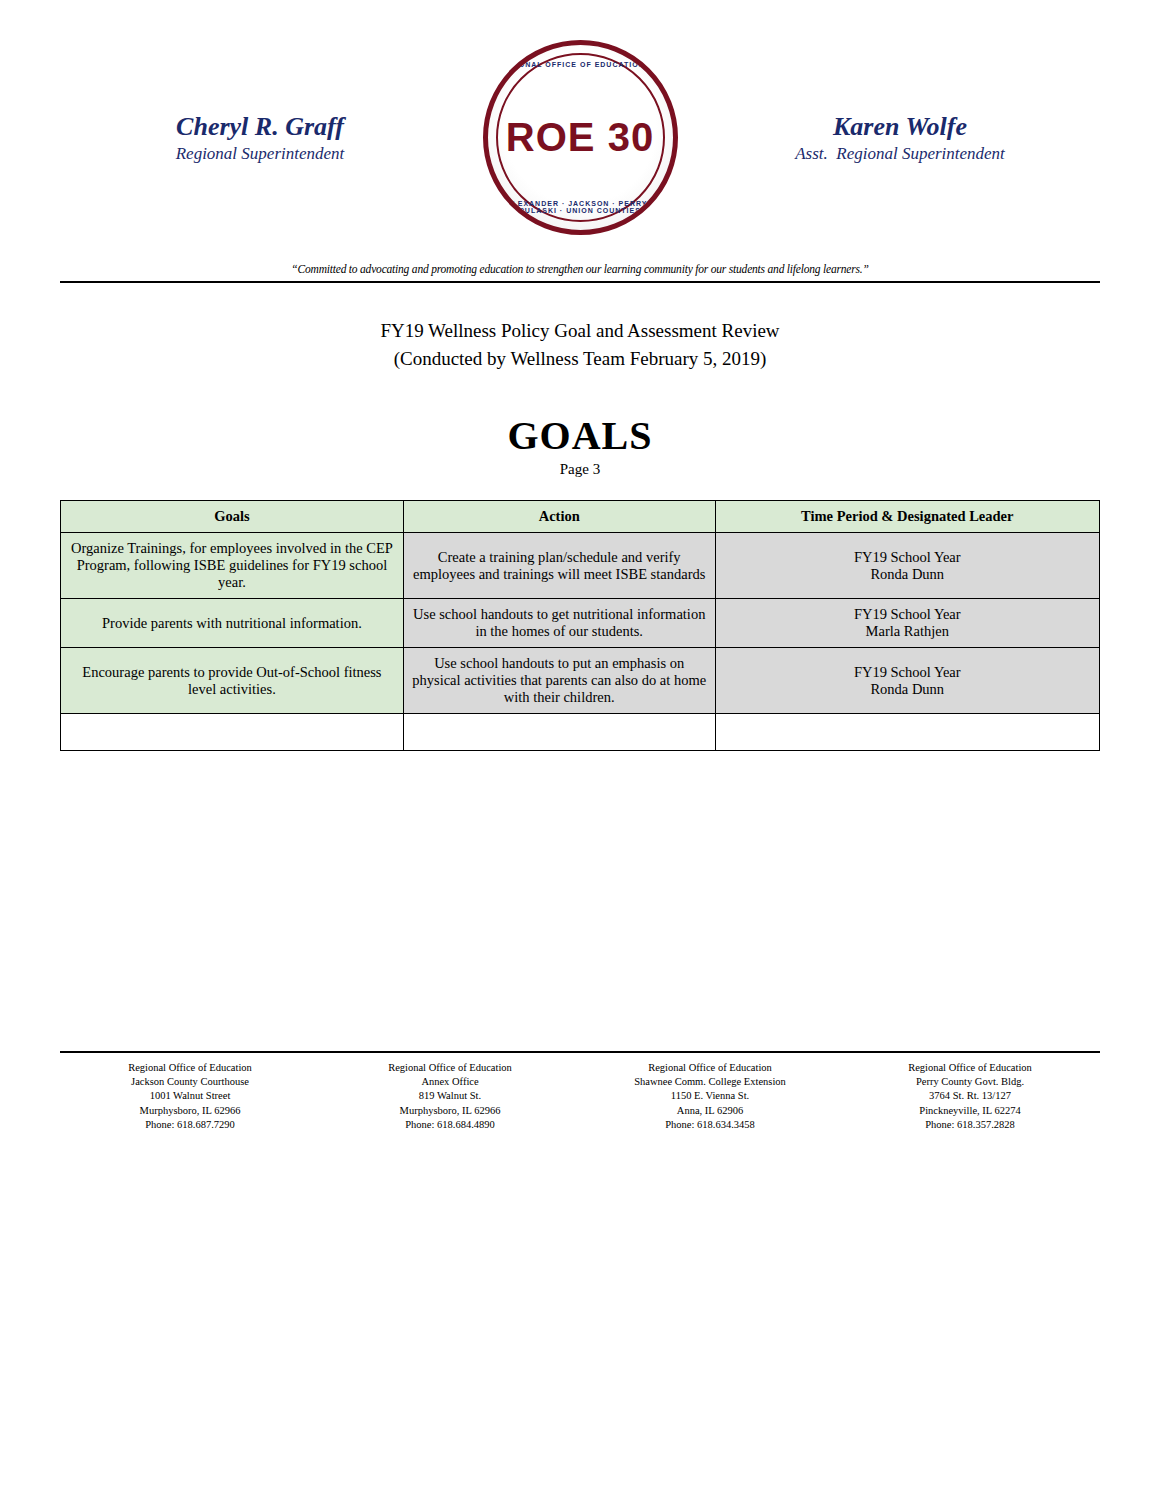Cheryl R. Graff
Regional Superintendent
REGIONAL OFFICE OF EDUCATION #30
ROE 30
ALEXANDER · JACKSON · PERRY · PULASKI · UNION COUNTIES
Karen Wolfe
Asst. Regional Superintendent
“Committed to advocating and promoting education to strengthen our learning community for our students and lifelong learners.”
FY19 Wellness Policy Goal and Assessment Review
(Conducted by Wellness Team February 5, 2019)
GOALS
Page 3
| Goals | Action | Time Period & Designated Leader |
| --- | --- | --- |
| Organize Trainings, for employees involved in the CEP Program, following ISBE guidelines for FY19 school year. | Create a training plan/schedule and verify employees and trainings will meet ISBE standards | FY19 School Year Ronda Dunn |
| Provide parents with nutritional information. | Use school handouts to get nutritional information in the homes of our students. | FY19 School Year Marla Rathjen |
| Encourage parents to provide Out-of-School fitness level activities. | Use school handouts to put an emphasis on physical activities that parents can also do at home with their children. | FY19 School Year Ronda Dunn |
Regional Office of Education
Jackson County Courthouse
1001 Walnut Street
Murphysboro, IL 62966
Phone: 618.687.7290
Regional Office of Education
Annex Office
819 Walnut St.
Murphysboro, IL 62966
Phone: 618.684.4890
Regional Office of Education
Shawnee Comm. College Extension
1150 E. Vienna St.
Anna, IL 62906
Phone: 618.634.3458
Regional Office of Education
Perry County Govt. Bldg.
3764 St. Rt. 13/127
Pinckneyville, IL 62274
Phone: 618.357.2828